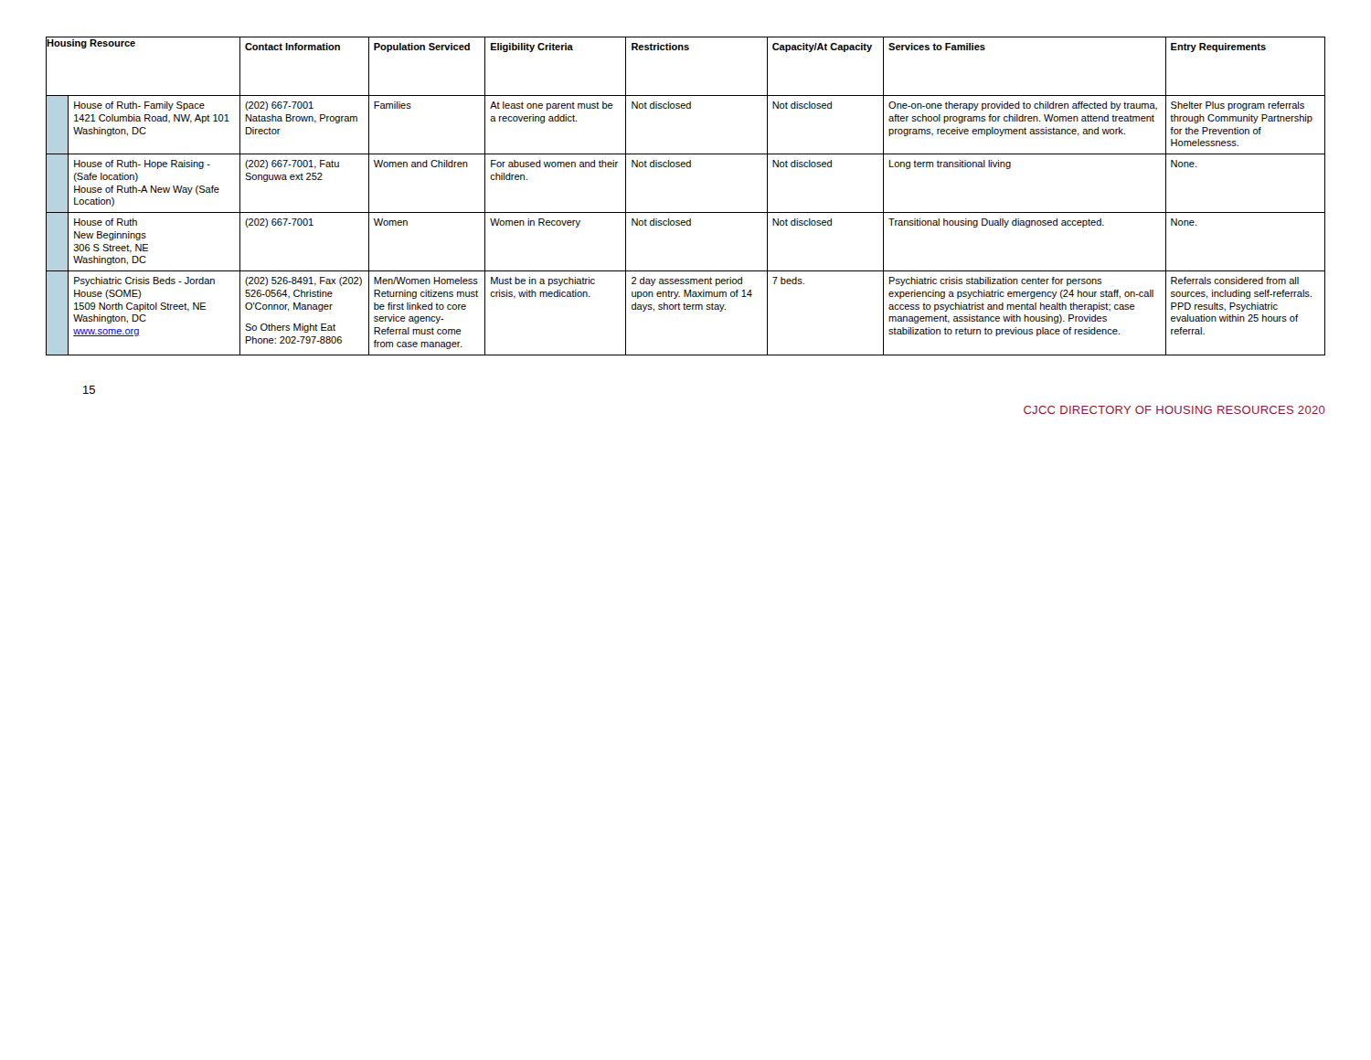| Housing Resource | Contact Information | Population Serviced | Eligibility Criteria | Restrictions | Capacity/At Capacity | Services to Families | Entry Requirements |
| --- | --- | --- | --- | --- | --- | --- | --- |
| | House of Ruth- Family Space 1421 Columbia Road, NW, Apt 101 Washington, DC | (202) 667-7001 Natasha Brown, Program Director | Families | At least one parent must be a recovering addict. | Not disclosed | Not disclosed | One-on-one therapy provided to children affected by trauma, after school programs for children. Women attend treatment programs, receive employment assistance, and work. | Shelter Plus program referrals through Community Partnership for the Prevention of Homelessness. |
| | House of Ruth- Hope Raising - (Safe location) House of Ruth-A New Way (Safe Location) | (202) 667-7001, Fatu Songuwa ext 252 | Women and Children | For abused women and their children. | Not disclosed | Not disclosed | Long term transitional living | None. |
| | House of Ruth New Beginnings 306 S Street, NE Washington, DC | (202) 667-7001 | Women | Women in Recovery | Not disclosed | Not disclosed | Transitional housing Dually diagnosed accepted. | None. |
| | Psychiatric Crisis Beds - Jordan House (SOME) 1509 North Capitol Street, NE Washington, DC www.some.org | (202) 526-8491, Fax (202) 526-0564, Christine O'Connor, Manager So Others Might Eat Phone: 202-797-8806 | Men/Women Homeless Returning citizens must be first linked to core service agency- Referral must come from case manager. | Must be in a psychiatric crisis, with medication. | 2 day assessment period upon entry. Maximum of 14 days, short term stay. | 7 beds. | Psychiatric crisis stabilization center for persons experiencing a psychiatric emergency (24 hour staff, on-call access to psychiatrist and mental health therapist; case management, assistance with housing). Provides stabilization to return to previous place of residence. | Referrals considered from all sources, including self-referrals. PPD results, Psychiatric evaluation within 25 hours of referral. |
15
CJCC DIRECTORY OF HOUSING RESOURCES 2020